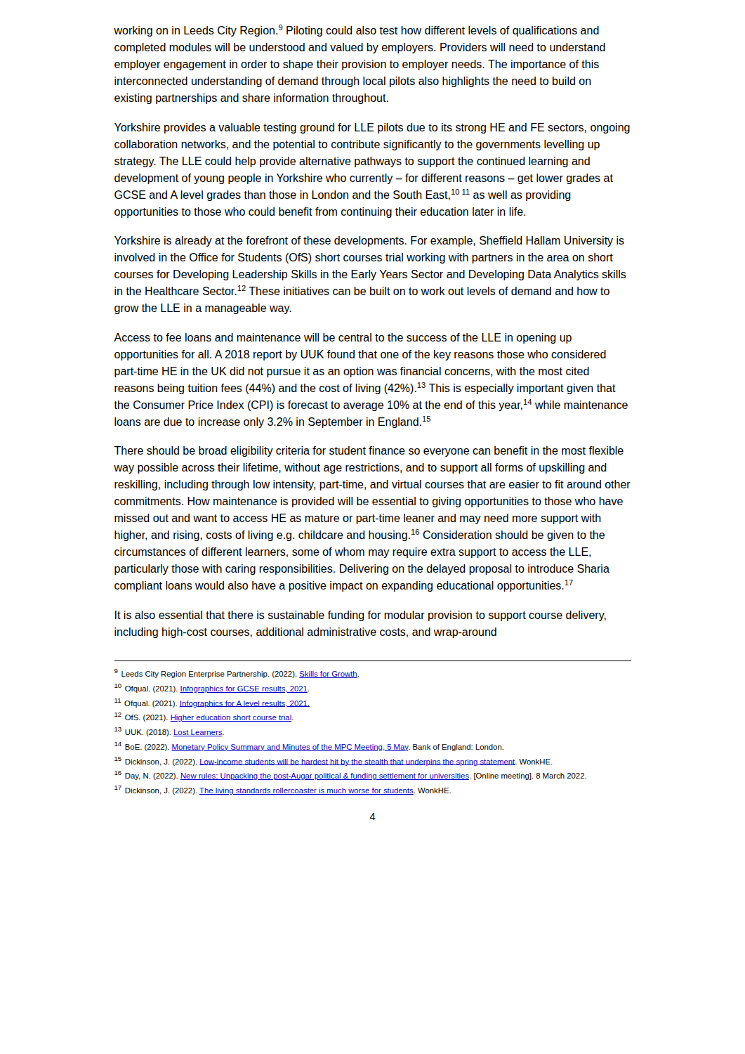working on in Leeds City Region.9 Piloting could also test how different levels of qualifications and completed modules will be understood and valued by employers. Providers will need to understand employer engagement in order to shape their provision to employer needs. The importance of this interconnected understanding of demand through local pilots also highlights the need to build on existing partnerships and share information throughout.
Yorkshire provides a valuable testing ground for LLE pilots due to its strong HE and FE sectors, ongoing collaboration networks, and the potential to contribute significantly to the governments levelling up strategy. The LLE could help provide alternative pathways to support the continued learning and development of young people in Yorkshire who currently – for different reasons – get lower grades at GCSE and A level grades than those in London and the South East,10 11 as well as providing opportunities to those who could benefit from continuing their education later in life.
Yorkshire is already at the forefront of these developments. For example, Sheffield Hallam University is involved in the Office for Students (OfS) short courses trial working with partners in the area on short courses for Developing Leadership Skills in the Early Years Sector and Developing Data Analytics skills in the Healthcare Sector.12 These initiatives can be built on to work out levels of demand and how to grow the LLE in a manageable way.
Access to fee loans and maintenance will be central to the success of the LLE in opening up opportunities for all. A 2018 report by UUK found that one of the key reasons those who considered part-time HE in the UK did not pursue it as an option was financial concerns, with the most cited reasons being tuition fees (44%) and the cost of living (42%).13 This is especially important given that the Consumer Price Index (CPI) is forecast to average 10% at the end of this year,14 while maintenance loans are due to increase only 3.2% in September in England.15
There should be broad eligibility criteria for student finance so everyone can benefit in the most flexible way possible across their lifetime, without age restrictions, and to support all forms of upskilling and reskilling, including through low intensity, part-time, and virtual courses that are easier to fit around other commitments. How maintenance is provided will be essential to giving opportunities to those who have missed out and want to access HE as mature or part-time leaner and may need more support with higher, and rising, costs of living e.g. childcare and housing.16 Consideration should be given to the circumstances of different learners, some of whom may require extra support to access the LLE, particularly those with caring responsibilities. Delivering on the delayed proposal to introduce Sharia compliant loans would also have a positive impact on expanding educational opportunities.17
It is also essential that there is sustainable funding for modular provision to support course delivery, including high-cost courses, additional administrative costs, and wrap-around
9 Leeds City Region Enterprise Partnership. (2022). Skills for Growth.
10 Ofqual. (2021). Infographics for GCSE results, 2021.
11 Ofqual. (2021). Infographics for A level results, 2021.
12 OfS. (2021). Higher education short course trial.
13 UUK. (2018). Lost Learners.
14 BoE. (2022). Monetary Policy Summary and Minutes of the MPC Meeting, 5 May. Bank of England: London.
15 Dickinson, J. (2022). Low-income students will be hardest hit by the stealth that underpins the spring statement. WonkHE.
16 Day, N. (2022). New rules: Unpacking the post-Augar political & funding settlement for universities. [Online meeting]. 8 March 2022.
17 Dickinson, J. (2022). The living standards rollercoaster is much worse for students. WonkHE.
4